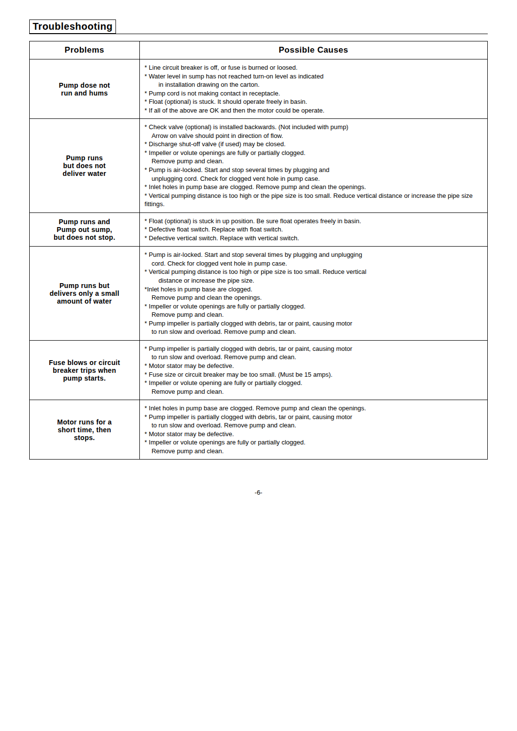Troubleshooting
| Problems | Possible Causes |
| --- | --- |
| Pump dose not run and hums | * Line circuit breaker is off, or fuse is burned or loosed. * Water level in sump has not reached turn-on level as indicated in installation drawing on the carton. * Pump cord is not making contact in receptacle. * Float (optional) is stuck. It should operate freely in basin. * If all of the above are OK and then the motor could be operate. |
| Pump runs but does not deliver water | * Check valve (optional) is installed backwards. (Not included with pump) Arrow on valve should point in direction of flow. * Discharge shut-off valve (if used) may be closed. * Impeller or volute openings are fully or partially clogged. Remove pump and clean. * Pump is air-locked. Start and stop several times by plugging and unplugging cord. Check for clogged vent hole in pump case. * Inlet holes in pump base are clogged. Remove pump and clean the openings. * Vertical pumping distance is too high or the pipe size is too small. Reduce vertical distance or increase the pipe size fittings. |
| Pump runs and Pump out sump, but does not stop. | * Float (optional) is stuck in up position. Be sure float operates freely in basin. * Defective float switch. Replace with float switch. * Defective vertical switch. Replace with vertical switch. |
| Pump runs but delivers only a small amount of water | * Pump is air-locked. Start and stop several times by plugging and unplugging cord. Check for clogged vent hole in pump case. * Vertical pumping distance is too high or pipe size is too small. Reduce vertical distance or increase the pipe size. *Inlet holes in pump base are clogged. Remove pump and clean the openings. * Impeller or volute openings are fully or partially clogged. Remove pump and clean. * Pump impeller is partially clogged with debris, tar or paint, causing motor to run slow and overload. Remove pump and clean. |
| Fuse blows or circuit breaker trips when pump starts. | * Pump impeller is partially clogged with debris, tar or paint, causing motor to run slow and overload. Remove pump and clean. * Motor stator may be defective. * Fuse size or circuit breaker may be too small. (Must be 15 amps). * Impeller or volute opening are fully or partially clogged. Remove pump and clean. |
| Motor runs for a short time, then stops. | * Inlet holes in pump base are clogged. Remove pump and clean the openings. * Pump impeller is partially clogged with debris, tar or paint, causing motor to run slow and overload. Remove pump and clean. * Motor stator may be defective. * Impeller or volute openings are fully or partially clogged. Remove pump and clean. |
-6-